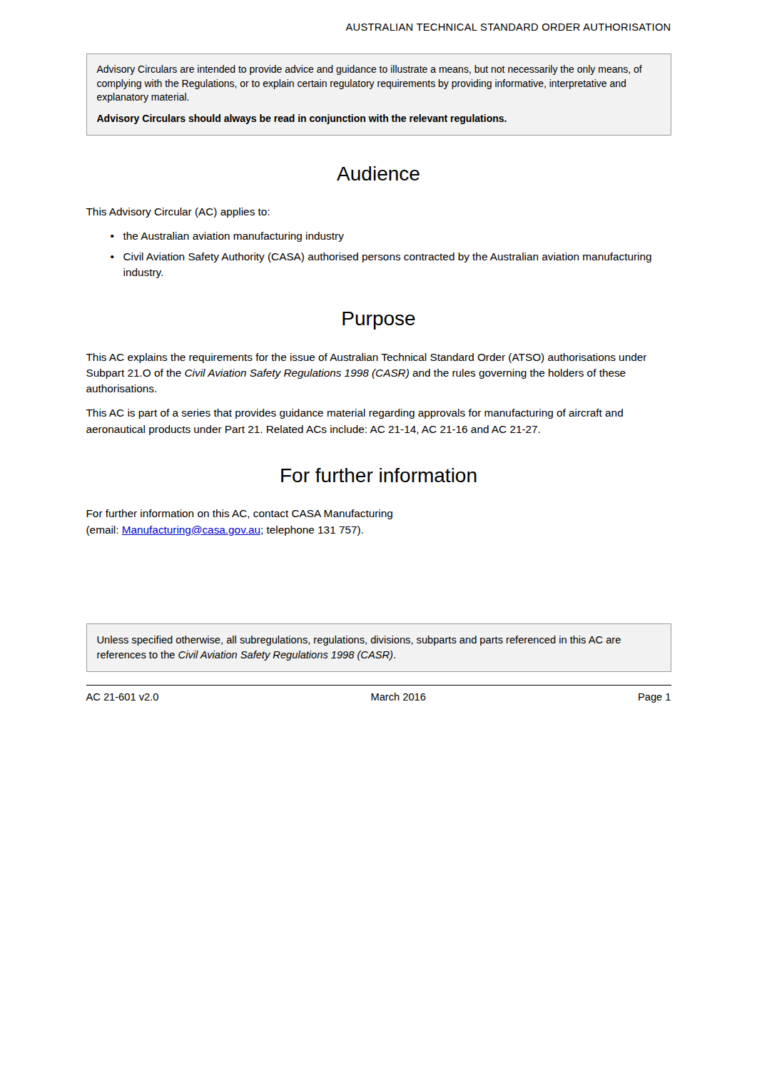AUSTRALIAN TECHNICAL STANDARD ORDER AUTHORISATION
Advisory Circulars are intended to provide advice and guidance to illustrate a means, but not necessarily the only means, of complying with the Regulations, or to explain certain regulatory requirements by providing informative, interpretative and explanatory material.
Advisory Circulars should always be read in conjunction with the relevant regulations.
Audience
This Advisory Circular (AC) applies to:
the Australian aviation manufacturing industry
Civil Aviation Safety Authority (CASA) authorised persons contracted by the Australian aviation manufacturing industry.
Purpose
This AC explains the requirements for the issue of Australian Technical Standard Order (ATSO) authorisations under Subpart 21.O of the Civil Aviation Safety Regulations 1998 (CASR) and the rules governing the holders of these authorisations.
This AC is part of a series that provides guidance material regarding approvals for manufacturing of aircraft and aeronautical products under Part 21. Related ACs include: AC 21-14, AC 21-16 and AC 21-27.
For further information
For further information on this AC, contact CASA Manufacturing
(email: Manufacturing@casa.gov.au; telephone 131 757).
Unless specified otherwise, all subregulations, regulations, divisions, subparts and parts referenced in this AC are references to the Civil Aviation Safety Regulations 1998 (CASR).
AC 21-601 v2.0 March 2016 Page 1